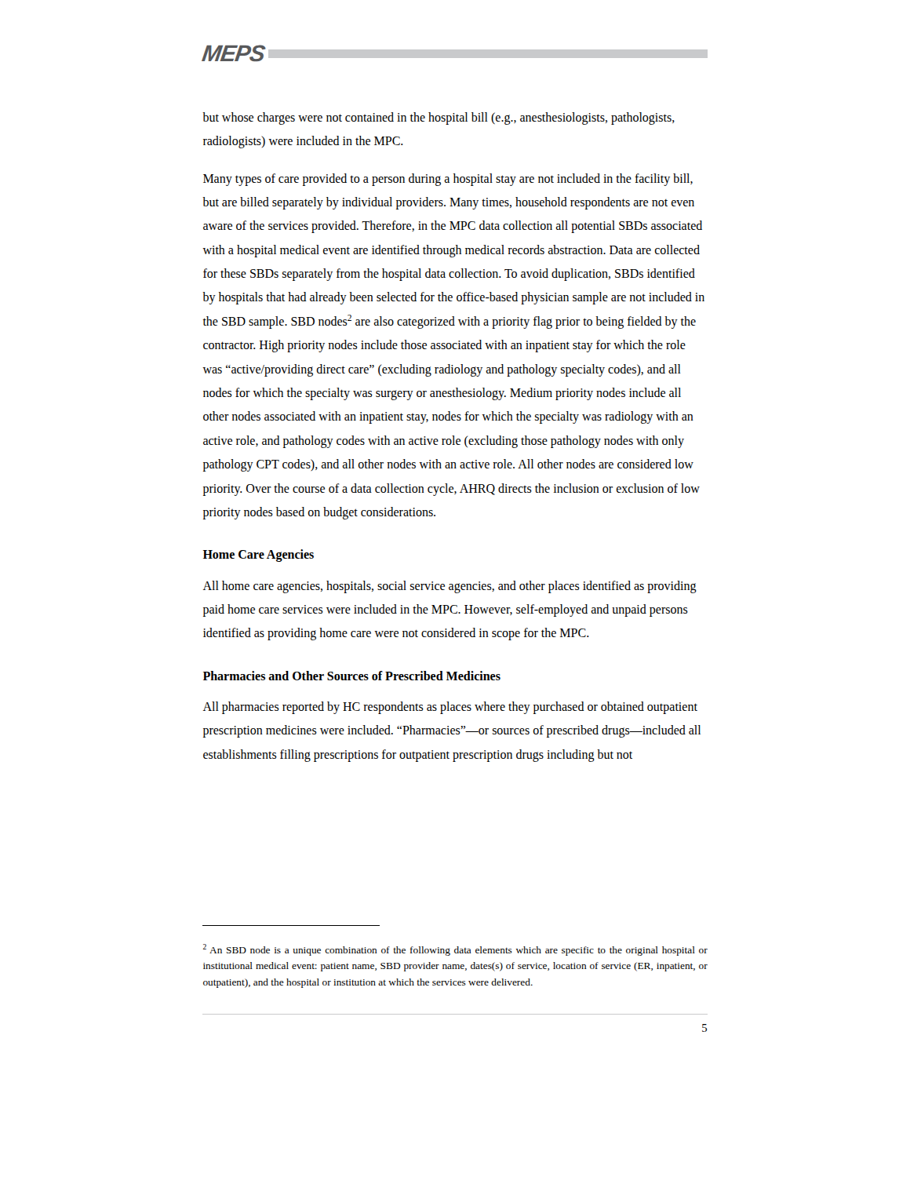MEPS
but whose charges were not contained in the hospital bill (e.g., anesthesiologists, pathologists, radiologists) were included in the MPC.
Many types of care provided to a person during a hospital stay are not included in the facility bill, but are billed separately by individual providers. Many times, household respondents are not even aware of the services provided. Therefore, in the MPC data collection all potential SBDs associated with a hospital medical event are identified through medical records abstraction. Data are collected for these SBDs separately from the hospital data collection. To avoid duplication, SBDs identified by hospitals that had already been selected for the office-based physician sample are not included in the SBD sample. SBD nodes2 are also categorized with a priority flag prior to being fielded by the contractor. High priority nodes include those associated with an inpatient stay for which the role was “active/providing direct care” (excluding radiology and pathology specialty codes), and all nodes for which the specialty was surgery or anesthesiology. Medium priority nodes include all other nodes associated with an inpatient stay, nodes for which the specialty was radiology with an active role, and pathology codes with an active role (excluding those pathology nodes with only pathology CPT codes), and all other nodes with an active role. All other nodes are considered low priority. Over the course of a data collection cycle, AHRQ directs the inclusion or exclusion of low priority nodes based on budget considerations.
Home Care Agencies
All home care agencies, hospitals, social service agencies, and other places identified as providing paid home care services were included in the MPC. However, self-employed and unpaid persons identified as providing home care were not considered in scope for the MPC.
Pharmacies and Other Sources of Prescribed Medicines
All pharmacies reported by HC respondents as places where they purchased or obtained outpatient prescription medicines were included. “Pharmacies”—or sources of prescribed drugs—included all establishments filling prescriptions for outpatient prescription drugs including but not
2 An SBD node is a unique combination of the following data elements which are specific to the original hospital or institutional medical event: patient name, SBD provider name, dates(s) of service, location of service (ER, inpatient, or outpatient), and the hospital or institution at which the services were delivered.
5